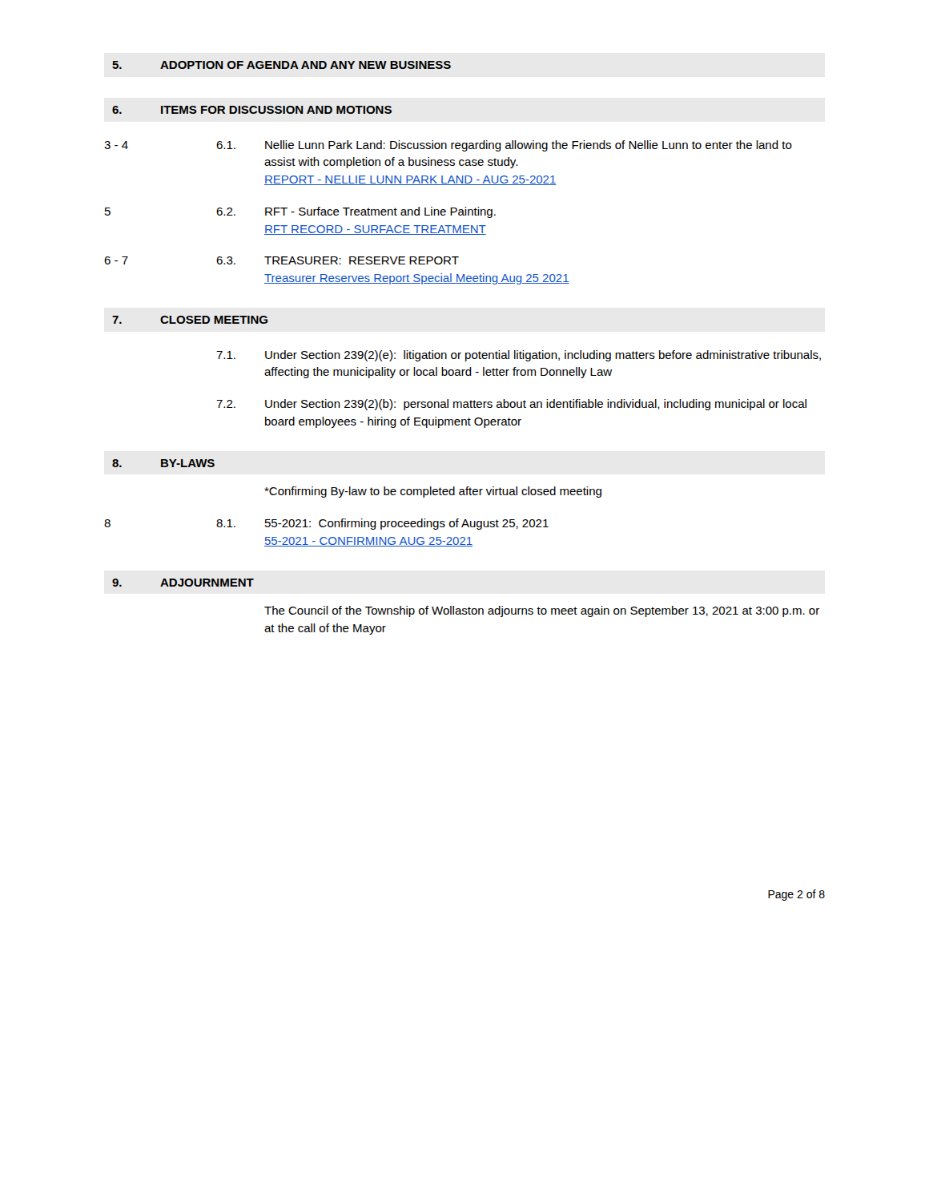5.
ADOPTION OF AGENDA AND ANY NEW BUSINESS
6.
ITEMS FOR DISCUSSION AND MOTIONS
3 - 4
6.1.
Nellie Lunn Park Land: Discussion regarding allowing the Friends of Nellie Lunn to enter the land to assist with completion of a business case study.
REPORT - NELLIE LUNN PARK LAND - AUG 25-2021
5
6.2.
RFT - Surface Treatment and Line Painting.
RFT RECORD - SURFACE TREATMENT
6 - 7
6.3.
TREASURER: RESERVE REPORT
Treasurer Reserves Report Special Meeting Aug 25 2021
7.
CLOSED MEETING
7.1.
Under Section 239(2)(e): litigation or potential litigation, including matters before administrative tribunals, affecting the municipality or local board - letter from Donnelly Law
7.2.
Under Section 239(2)(b): personal matters about an identifiable individual, including municipal or local board employees - hiring of Equipment Operator
8.
BY-LAWS
*Confirming By-law to be completed after virtual closed meeting
8
8.1.
55-2021: Confirming proceedings of August 25, 2021
55-2021 - CONFIRMING AUG 25-2021
9.
ADJOURNMENT
The Council of the Township of Wollaston adjourns to meet again on September 13, 2021 at 3:00 p.m. or at the call of the Mayor
Page 2 of 8